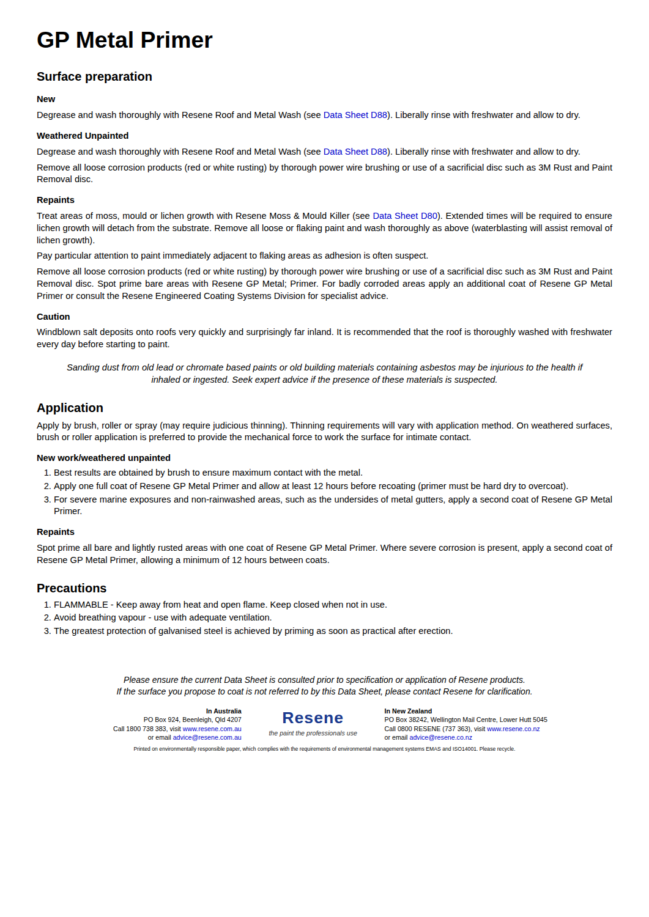GP Metal Primer
Surface preparation
New
Degrease and wash thoroughly with Resene Roof and Metal Wash (see Data Sheet D88). Liberally rinse with freshwater and allow to dry.
Weathered Unpainted
Degrease and wash thoroughly with Resene Roof and Metal Wash (see Data Sheet D88). Liberally rinse with freshwater and allow to dry.
Remove all loose corrosion products (red or white rusting) by thorough power wire brushing or use of a sacrificial disc such as 3M Rust and Paint Removal disc.
Repaints
Treat areas of moss, mould or lichen growth with Resene Moss & Mould Killer (see Data Sheet D80). Extended times will be required to ensure lichen growth will detach from the substrate. Remove all loose or flaking paint and wash thoroughly as above (waterblasting will assist removal of lichen growth).
Pay particular attention to paint immediately adjacent to flaking areas as adhesion is often suspect.
Remove all loose corrosion products (red or white rusting) by thorough power wire brushing or use of a sacrificial disc such as 3M Rust and Paint Removal disc. Spot prime bare areas with Resene GP Metal; Primer. For badly corroded areas apply an additional coat of Resene GP Metal Primer or consult the Resene Engineered Coating Systems Division for specialist advice.
Caution
Windblown salt deposits onto roofs very quickly and surprisingly far inland. It is recommended that the roof is thoroughly washed with freshwater every day before starting to paint.
Sanding dust from old lead or chromate based paints or old building materials containing asbestos may be injurious to the health if inhaled or ingested. Seek expert advice if the presence of these materials is suspected.
Application
Apply by brush, roller or spray (may require judicious thinning). Thinning requirements will vary with application method. On weathered surfaces, brush or roller application is preferred to provide the mechanical force to work the surface for intimate contact.
New work/weathered unpainted
Best results are obtained by brush to ensure maximum contact with the metal.
Apply one full coat of Resene GP Metal Primer and allow at least 12 hours before recoating (primer must be hard dry to overcoat).
For severe marine exposures and non-rainwashed areas, such as the undersides of metal gutters, apply a second coat of Resene GP Metal Primer.
Repaints
Spot prime all bare and lightly rusted areas with one coat of Resene GP Metal Primer. Where severe corrosion is present, apply a second coat of Resene GP Metal Primer, allowing a minimum of 12 hours between coats.
Precautions
FLAMMABLE - Keep away from heat and open flame. Keep closed when not in use.
Avoid breathing vapour - use with adequate ventilation.
The greatest protection of galvanised steel is achieved by priming as soon as practical after erection.
Please ensure the current Data Sheet is consulted prior to specification or application of Resene products.
If the surface you propose to coat is not referred to by this Data Sheet, please contact Resene for clarification.
| In Australia PO Box 924, Beenleigh, Qld 4207 Call 1800 738 383, visit www.resene.com.au or email advice@resene.com.au | Resene the paint the professionals use | In New Zealand PO Box 38242, Wellington Mail Centre, Lower Hutt 5045 Call 0800 RESENE (737 363), visit www.resene.co.nz or email advice@resene.co.nz |
Printed on environmentally responsible paper, which complies with the requirements of environmental management systems EMAS and ISO14001. Please recycle.